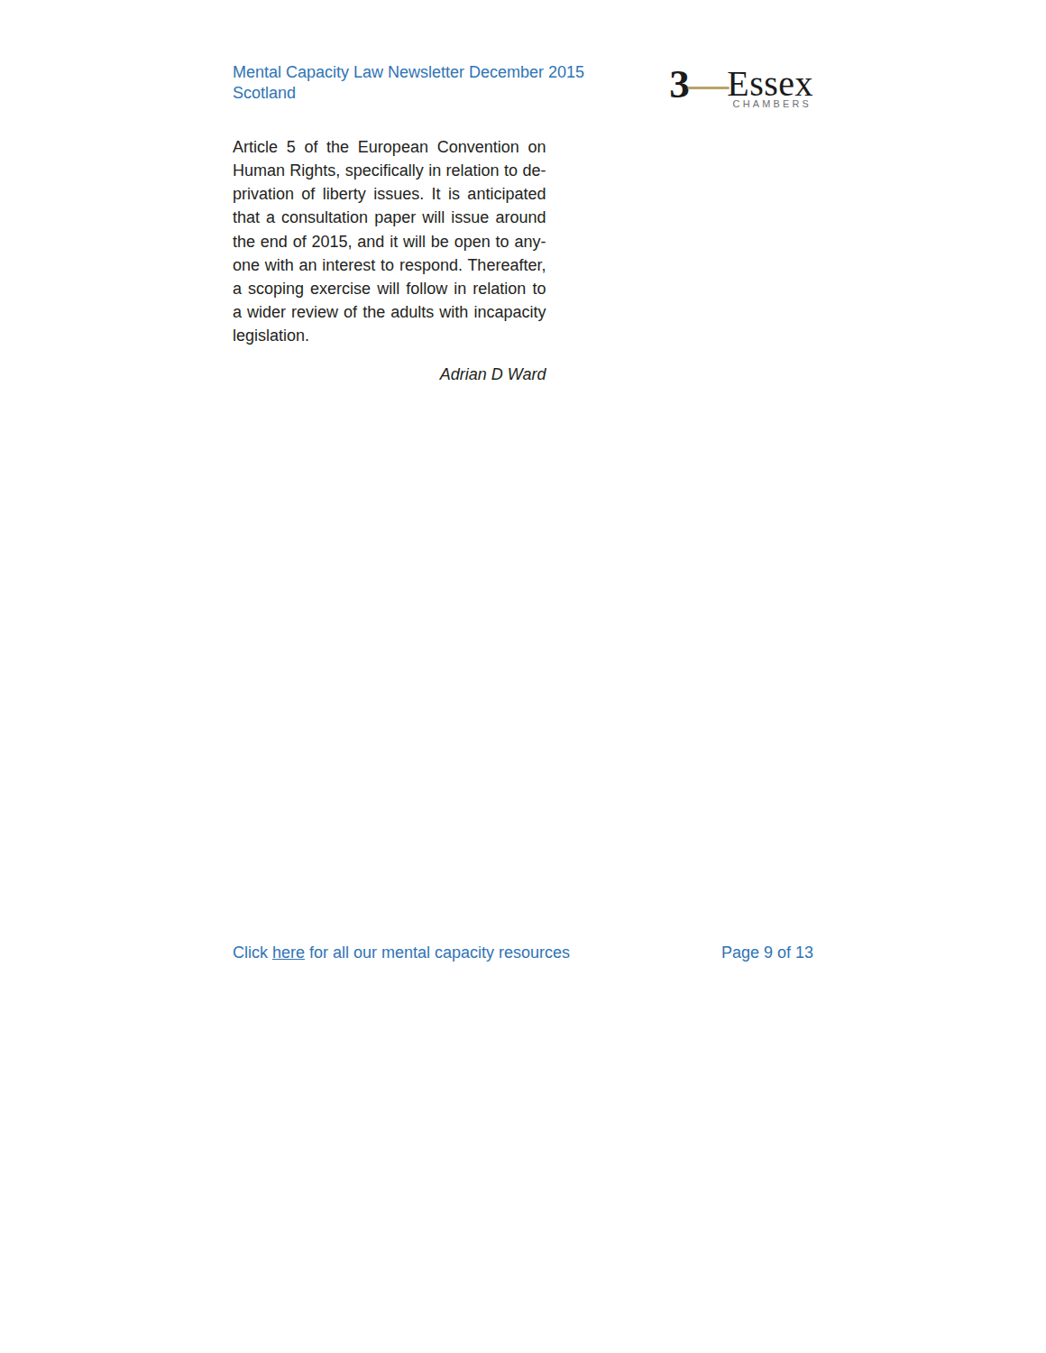Mental Capacity Law Newsletter December 2015 Scotland
3—Essex CHAMBERS
Article 5 of the European Convention on Human Rights, specifically in relation to deprivation of liberty issues. It is anticipated that a consultation paper will issue around the end of 2015, and it will be open to anyone with an interest to respond. Thereafter, a scoping exercise will follow in relation to a wider review of the adults with incapacity legislation.
Adrian D Ward
Click here for all our mental capacity resources
Page 9 of 13